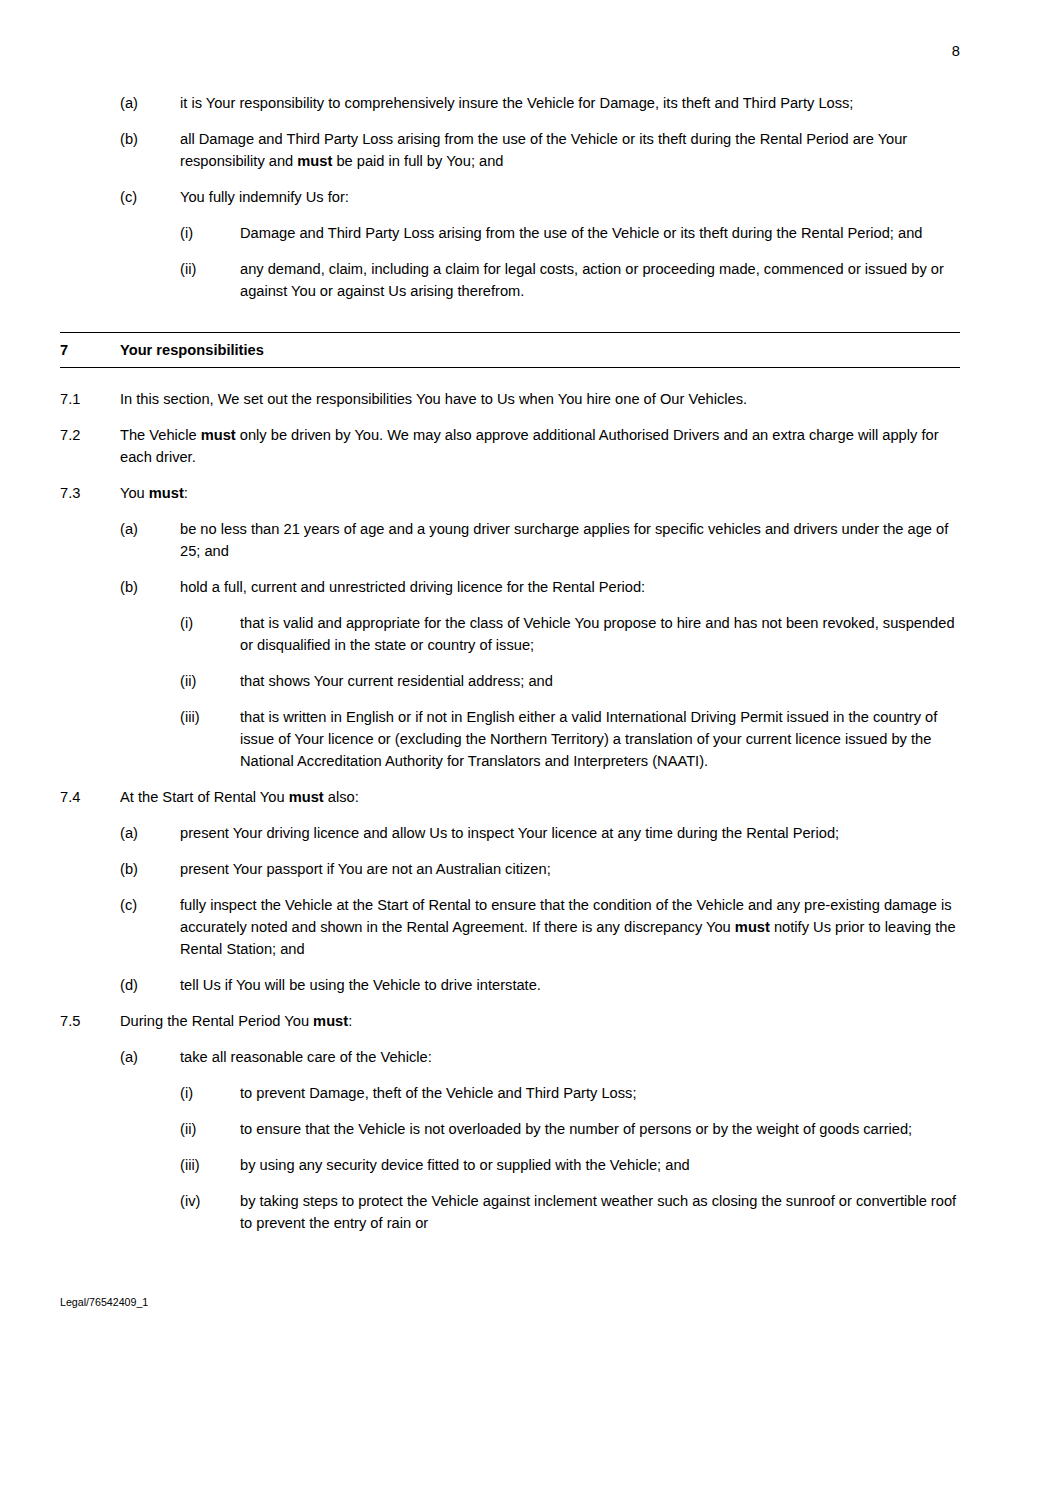8
(a) it is Your responsibility to comprehensively insure the Vehicle for Damage, its theft and Third Party Loss;
(b) all Damage and Third Party Loss arising from the use of the Vehicle or its theft during the Rental Period are Your responsibility and must be paid in full by You; and
(c) You fully indemnify Us for:
(i) Damage and Third Party Loss arising from the use of the Vehicle or its theft during the Rental Period; and
(ii) any demand, claim, including a claim for legal costs, action or proceeding made, commenced or issued by or against You or against Us arising therefrom.
7 Your responsibilities
7.1 In this section, We set out the responsibilities You have to Us when You hire one of Our Vehicles.
7.2 The Vehicle must only be driven by You. We may also approve additional Authorised Drivers and an extra charge will apply for each driver.
7.3 You must:
(a) be no less than 21 years of age and a young driver surcharge applies for specific vehicles and drivers under the age of 25; and
(b) hold a full, current and unrestricted driving licence for the Rental Period:
(i) that is valid and appropriate for the class of Vehicle You propose to hire and has not been revoked, suspended or disqualified in the state or country of issue;
(ii) that shows Your current residential address; and
(iii) that is written in English or if not in English either a valid International Driving Permit issued in the country of issue of Your licence or (excluding the Northern Territory) a translation of your current licence issued by the National Accreditation Authority for Translators and Interpreters (NAATI).
7.4 At the Start of Rental You must also:
(a) present Your driving licence and allow Us to inspect Your licence at any time during the Rental Period;
(b) present Your passport if You are not an Australian citizen;
(c) fully inspect the Vehicle at the Start of Rental to ensure that the condition of the Vehicle and any pre-existing damage is accurately noted and shown in the Rental Agreement. If there is any discrepancy You must notify Us prior to leaving the Rental Station; and
(d) tell Us if You will be using the Vehicle to drive interstate.
7.5 During the Rental Period You must:
(a) take all reasonable care of the Vehicle:
(i) to prevent Damage, theft of the Vehicle and Third Party Loss;
(ii) to ensure that the Vehicle is not overloaded by the number of persons or by the weight of goods carried;
(iii) by using any security device fitted to or supplied with the Vehicle; and
(iv) by taking steps to protect the Vehicle against inclement weather such as closing the sunroof or convertible roof to prevent the entry of rain or
Legal/76542409_1